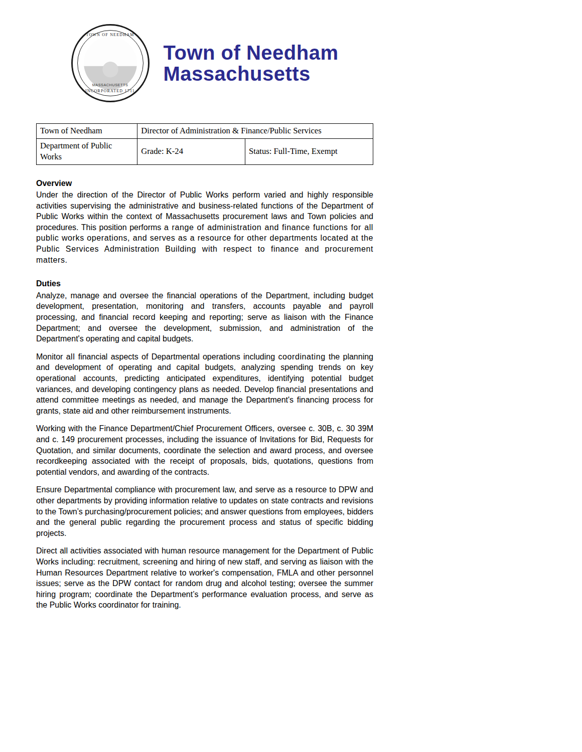TOWN OF NEEDHAM
MASSACHUSETTS
INCORPORATED 1711
Town of Needham
Massachusetts
| Town of Needham | Director of Administration & Finance/Public Services |
| Department of Public Works | Grade: K-24 | Status: Full-Time, Exempt |
Overview
Under the direction of the Director of Public Works perform varied and highly responsible activities supervising the administrative and business-related functions of the Department of Public Works within the context of Massachusetts procurement laws and Town policies and procedures. This position performs a range of administration and finance functions for all public works operations, and serves as a resource for other departments located at the Public Services Administration Building with respect to finance and procurement matters.
Duties
Analyze, manage and oversee the financial operations of the Department, including budget development, presentation, monitoring and transfers, accounts payable and payroll processing, and financial record keeping and reporting; serve as liaison with the Finance Department; and oversee the development, submission, and administration of the Department's operating and capital budgets.
Monitor all financial aspects of Departmental operations including coordinating the planning and development of operating and capital budgets, analyzing spending trends on key operational accounts, predicting anticipated expenditures, identifying potential budget variances, and developing contingency plans as needed. Develop financial presentations and attend committee meetings as needed, and manage the Department's financing process for grants, state aid and other reimbursement instruments.
Working with the Finance Department/Chief Procurement Officers, oversee c. 30B, c. 30 39M and c. 149 procurement processes, including the issuance of Invitations for Bid, Requests for Quotation, and similar documents, coordinate the selection and award process, and oversee recordkeeping associated with the receipt of proposals, bids, quotations, questions from potential vendors, and awarding of the contracts.
Ensure Departmental compliance with procurement law, and serve as a resource to DPW and other departments by providing information relative to updates on state contracts and revisions to the Town’s purchasing/procurement policies; and answer questions from employees, bidders and the general public regarding the procurement process and status of specific bidding projects.
Direct all activities associated with human resource management for the Department of Public Works including: recruitment, screening and hiring of new staff, and serving as liaison with the Human Resources Department relative to worker's compensation, FMLA and other personnel issues; serve as the DPW contact for random drug and alcohol testing; oversee the summer hiring program; coordinate the Department’s performance evaluation process, and serve as the Public Works coordinator for training.